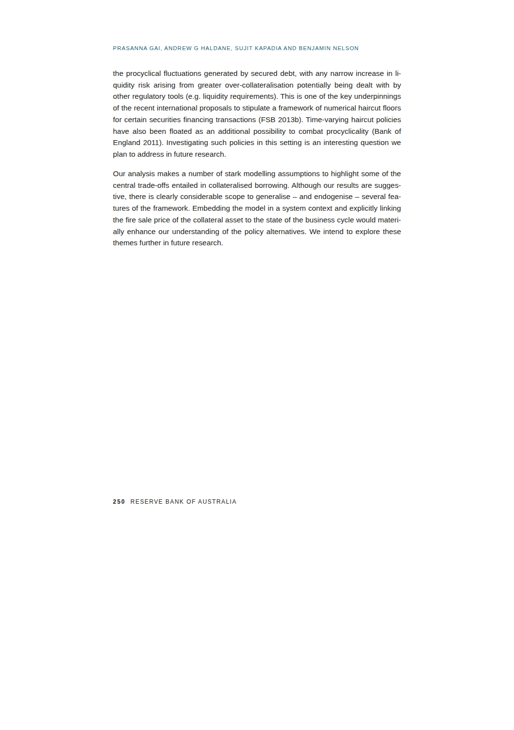Prasanna Gai, Andrew G Haldane, Sujit Kapadia and Benjamin Nelson
the procyclical fluctuations generated by secured debt, with any narrow increase in liquidity risk arising from greater over-collateralisation potentially being dealt with by other regulatory tools (e.g. liquidity requirements). This is one of the key underpinnings of the recent international proposals to stipulate a framework of numerical haircut floors for certain securities financing transactions (FSB 2013b). Time-varying haircut policies have also been floated as an additional possibility to combat procyclicality (Bank of England 2011). Investigating such policies in this setting is an interesting question we plan to address in future research.
Our analysis makes a number of stark modelling assumptions to highlight some of the central trade-offs entailed in collateralised borrowing. Although our results are suggestive, there is clearly considerable scope to generalise – and endogenise – several features of the framework. Embedding the model in a system context and explicitly linking the fire sale price of the collateral asset to the state of the business cycle would materially enhance our understanding of the policy alternatives. We intend to explore these themes further in future research.
250 Reserve Bank of Australia